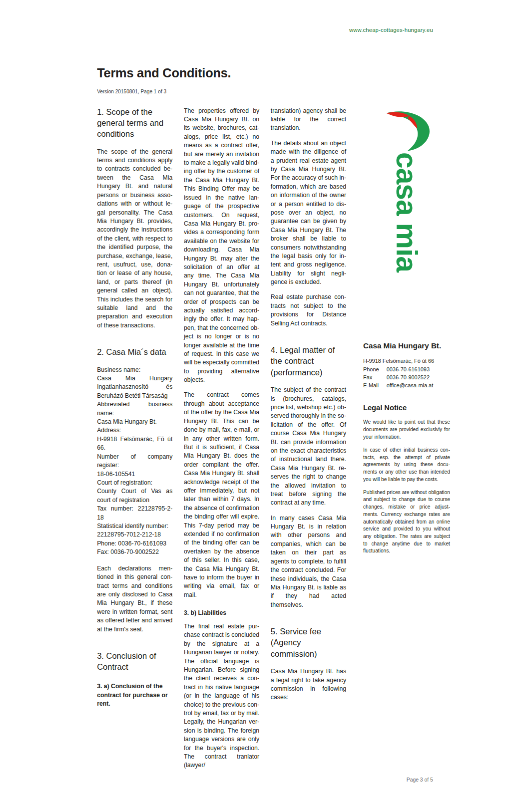www.cheap-cottages-hungary.eu
Terms and Conditions.
Version 20150801, Page 1 of 3
1. Scope of the general terms and conditions
The scope of the general terms and conditions apply to contracts concluded between the Casa Mia Hungary Bt. and natural persons or business associations with or without legal personality. The Casa Mia Hungary Bt. provides, accordingly the instructions of the client, with respect to the identified purpose, the purchase, exchange, lease, rent, usufruct, use, donation or lease of any house, land, or parts thereof (in general called an object). This includes the search for suitable land and the preparation and execution of these transactions.
2. Casa Mia´s data
Business name:
Casa Mia Hungary Ingatlanhasznosító és Beruházó Betéti Társaság
Abbreviated business name:
Casa Mia Hungary Bt.
Address:
H-9918 Felsõmarác, Fõ út 66.
Number of company register:
18-06-105541
Court of registration:
County Court of Vas as court of registration
Tax number: 22128795-2-18
Statistical identify number:
22128795-7012-212-18
Phone: 0036-70-6161093
Fax: 0036-70-9002522
Each declarations mentioned in this general contract terms and conditions are only disclosed to Casa Mia Hungary Bt., if these were in written format, sent as offered letter and arrived at the firm's seat.
3. Conclusion of Contract
3. a) Conclusion of the contract for purchase or rent.
The properties offered by Casa Mia Hungary Bt. on its website, brochures, catalogs, price list, etc.) no means as a contract offer, but are merely an invitation to make a legally valid binding offer by the customer of the Casa Mia Hungary Bt. This Binding Offer may be issued in the native language of the prospective customers. On request, Casa Mia Hungary Bt. provides a corresponding form available on the website for downloading. Casa Mia Hungary Bt. may alter the solicitation of an offer at any time. The Casa Mia Hungary Bt. unfortunately can not guarantee, that the order of prospects can be actually satisfied accordingly the offer. It may happen, that the concerned object is no longer or is no longer available at the time of request. In this case we will be especially committed to providing alternative objects.
The contract comes through about acceptance of the offer by the Casa Mia Hungary Bt. This can be done by mail, fax, e-mail, or in any other written form. But it is sufficient, if Casa Mia Hungary Bt. does the order compilant the offer. Casa Mia Hungary Bt. shall acknowledge receipt of the offer immediately, but not later than within 7 days. In the absence of confirmation the binding offer will expire. This 7-day period may be extended if no confirmation of the binding offer can be overtaken by the absence of this seller. In this case, the Casa Mia Hungary Bt. have to inform the buyer in writing via email, fax or mail.
3. b) Liabilities
The final real estate purchase contract is concluded by the signature at a Hungarian lawyer or notary. The official language is Hungarian. Before signing the client receives a contract in his native language (or in the language of his choice) to the previous control by email, fax or by mail. Legally, the Hungarian version is binding. The foreign language versions are only for the buyer's inspection. The contract tranlator (lawyer/
translation) agency shall be liable for the correct translation.
The details about an object made with the diligence of a prudent real estate agent by Casa Mia Hungary Bt. For the accuracy of such information, which are based on information of the owner or a person entitled to dispose over an object, no guarantee can be given by Casa Mia Hungary Bt. The broker shall be liable to consumers notwithstanding the legal basis only for intent and gross negligence. Liability for slight negligence is excluded.
Real estate purchase contracts not subject to the provisions for Distance Selling Act contracts.
4. Legal matter of the contract (performance)
The subject of the contract is (brochures, catalogs, price list, webshop etc.) observed thoroughly in the solicitation of the offer. Of course Casa Mia Hungary Bt. can provide information on the exact characteristics of instructional land there. Casa Mia Hungary Bt. reserves the right to change the allowed invitation to treat before signing the contract at any time.
In many cases Casa Mia Hungary Bt. is in relation with other persons and companies, which can be taken on their part as agents to complete, to fulfill the contract concluded. For these individuals, the Casa Mia Hungary Bt. is liable as if they had acted themselves.
5. Service fee (Agency commission)
Casa Mia Hungary Bt. has a legal right to take agency commission in following cases:
casa mia
Casa Mia Hungary Bt.
H-9918 Felsõmarác, Fõ út 66
| Phone | 0036-70-6161093 |
| Fax | 0036-70-9002522 |
| E-Mail | office@casa-mia.at |
Legal Notice
We would like to point out that these documents are provided exclusivly for your information.
In case of other initial business contacts, esp. the attempt of private agreements by using these documents or any other use than intended you will be liable to pay the costs.
Published prices are without obligation and subject to change due to course changes, mistake or price adjustments. Currency exchange rates are automatically obtained from an online service and provided to you without any obligation. The rates are subject to change anytime due to market fluctuations.
Page 3 of 5